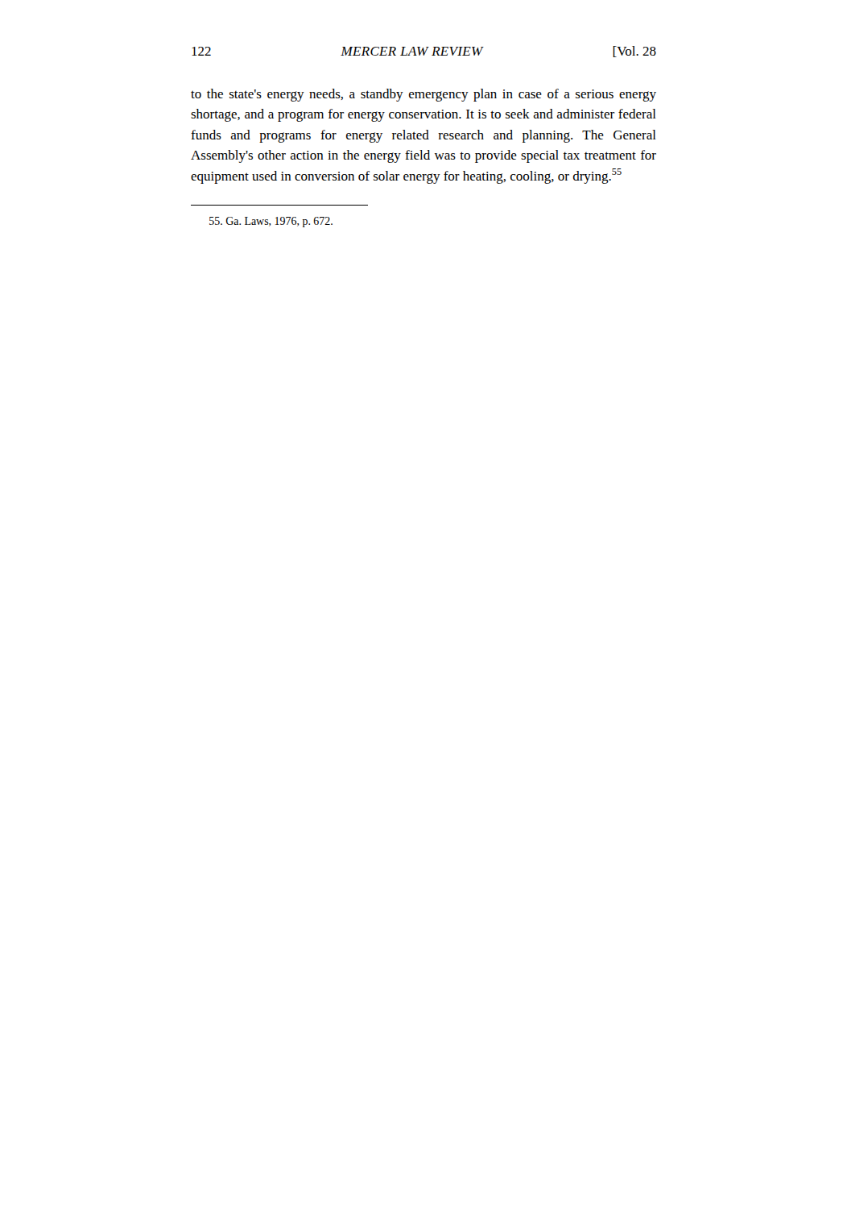122 MERCER LAW REVIEW [Vol. 28
to the state's energy needs, a standby emergency plan in case of a serious energy shortage, and a program for energy conservation. It is to seek and administer federal funds and programs for energy related research and planning. The General Assembly's other action in the energy field was to provide special tax treatment for equipment used in conversion of solar energy for heating, cooling, or drying.55
55. Ga. Laws, 1976, p. 672.